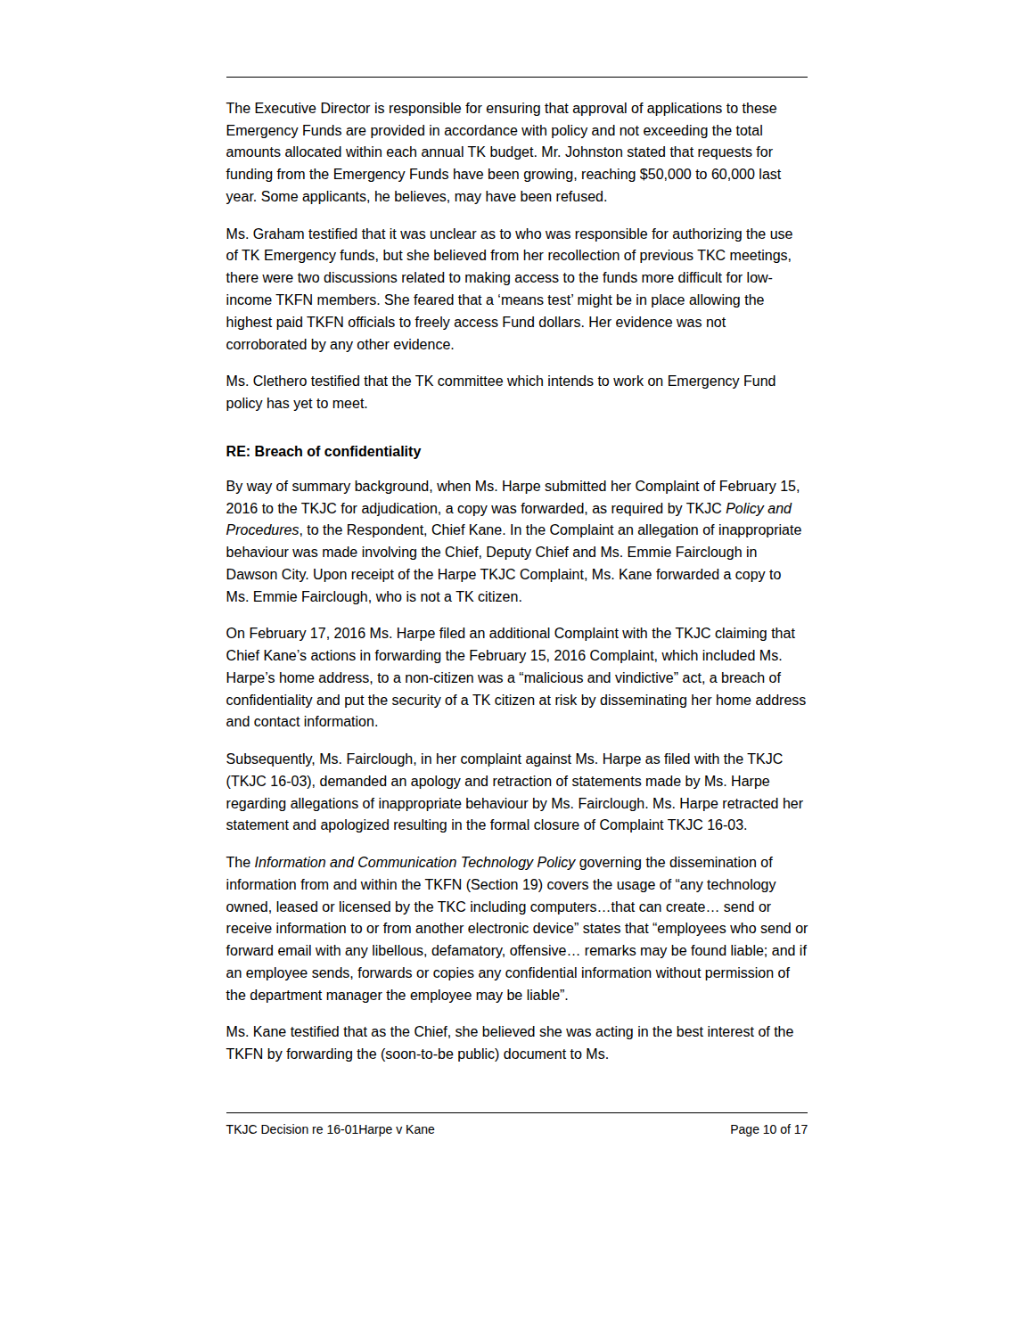The Executive Director is responsible for ensuring that approval of applications to these Emergency Funds are provided in accordance with policy and not exceeding the total amounts allocated within each annual TK budget. Mr. Johnston stated that requests for funding from the Emergency Funds have been growing, reaching $50,000 to 60,000 last year. Some applicants, he believes, may have been refused.
Ms. Graham testified that it was unclear as to who was responsible for authorizing the use of TK Emergency funds, but she believed from her recollection of previous TKC meetings, there were two discussions related to making access to the funds more difficult for low-income TKFN members. She feared that a ‘means test’ might be in place allowing the highest paid TKFN officials to freely access Fund dollars. Her evidence was not corroborated by any other evidence.
Ms. Clethero testified that the TK committee which intends to work on Emergency Fund policy has yet to meet.
RE: Breach of confidentiality
By way of summary background, when Ms. Harpe submitted her Complaint of February 15, 2016 to the TKJC for adjudication, a copy was forwarded, as required by TKJC Policy and Procedures, to the Respondent, Chief Kane. In the Complaint an allegation of inappropriate behaviour was made involving the Chief, Deputy Chief and Ms. Emmie Fairclough in Dawson City. Upon receipt of the Harpe TKJC Complaint, Ms. Kane forwarded a copy to Ms. Emmie Fairclough, who is not a TK citizen.
On February 17, 2016 Ms. Harpe filed an additional Complaint with the TKJC claiming that Chief Kane’s actions in forwarding the February 15, 2016 Complaint, which included Ms. Harpe’s home address, to a non-citizen was a “malicious and vindictive” act, a breach of confidentiality and put the security of a TK citizen at risk by disseminating her home address and contact information.
Subsequently, Ms. Fairclough, in her complaint against Ms. Harpe as filed with the TKJC (TKJC 16-03), demanded an apology and retraction of statements made by Ms. Harpe regarding allegations of inappropriate behaviour by Ms. Fairclough. Ms. Harpe retracted her statement and apologized resulting in the formal closure of Complaint TKJC 16-03.
The Information and Communication Technology Policy governing the dissemination of information from and within the TKFN (Section 19) covers the usage of “any technology owned, leased or licensed by the TKC including computers…that can create… send or receive information to or from another electronic device” states that “employees who send or forward email with any libellous, defamatory, offensive… remarks may be found liable; and if an employee sends, forwards or copies any confidential information without permission of the department manager the employee may be liable”.
Ms. Kane testified that as the Chief, she believed she was acting in the best interest of the TKFN by forwarding the (soon-to-be public) document to Ms.
TKJC Decision re 16-01Harpe v Kane Page 10 of 17